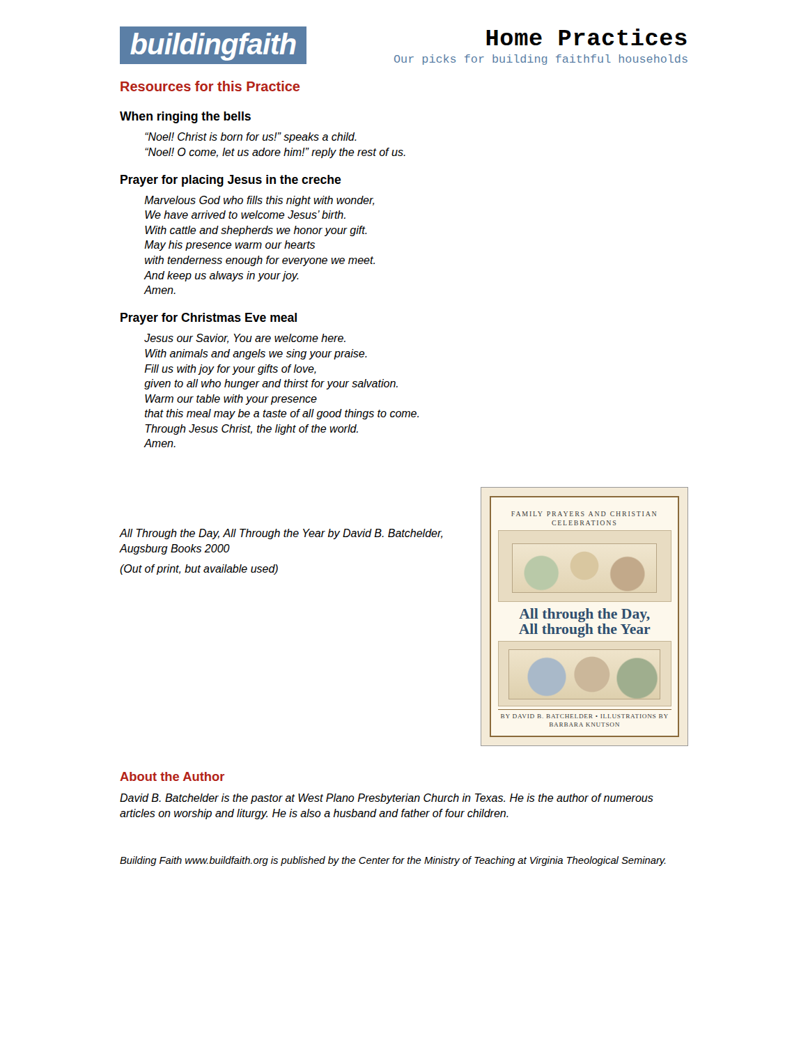buildingfaith
Home Practices
Our picks for building faithful households
Resources for this Practice
When ringing the bells
“Noel! Christ is born for us!” speaks a child.
“Noel! O come, let us adore him!” reply the rest of us.
Prayer for placing Jesus in the creche
Marvelous God who fills this night with wonder,
We have arrived to welcome Jesus’ birth.
With cattle and shepherds we honor your gift.
May his presence warm our hearts
with tenderness enough for everyone we meet.
And keep us always in your joy.
Amen.
Prayer for Christmas Eve meal
Jesus our Savior, You are welcome here.
With animals and angels we sing your praise.
Fill us with joy for your gifts of love,
given to all who hunger and thirst for your salvation.
Warm our table with your presence
that this meal may be a taste of all good things to come.
Through Jesus Christ, the light of the world.
Amen.
All Through the Day, All Through the Year by David B. Batchelder, Augsburg Books 2000
(Out of print, but available used)
Family Prayers and Christian Celebrations
All through the Day,
All through the Year
by David B. Batchelder • Illustrations by Barbara Knutson
About the Author
David B. Batchelder is the pastor at West Plano Presbyterian Church in Texas. He is the author of numerous articles on worship and liturgy. He is also a husband and father of four children.
Building Faith www.buildfaith.org is published by the Center for the Ministry of Teaching at Virginia Theological Seminary.